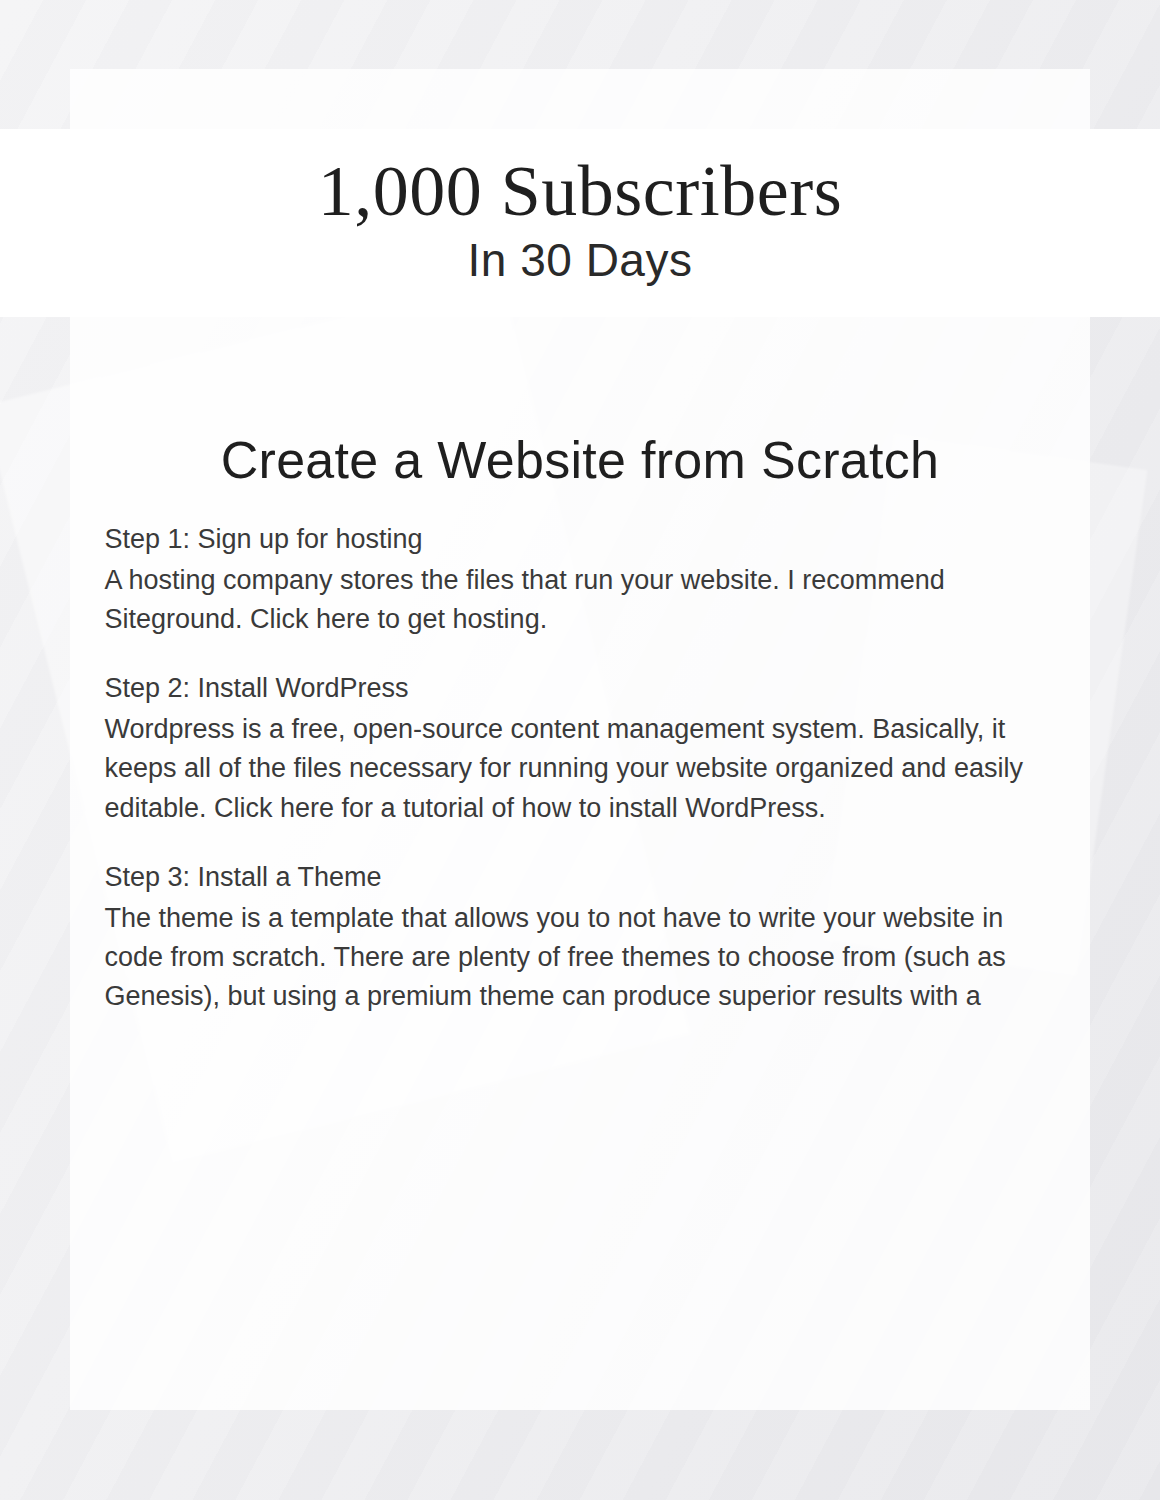1,000 Subscribers
In 30 Days
Create a Website from Scratch
Step 1: Sign up for hosting
A hosting company stores the files that run your website. I recommend Siteground. Click here to get hosting.
Step 2: Install WordPress
Wordpress is a free, open-source content management system. Basically, it keeps all of the files necessary for running your website organized and easily editable. Click here for a tutorial of how to install WordPress.
Step 3: Install a Theme
The theme is a template that allows you to not have to write your website in code from scratch. There are plenty of free themes to choose from (such as Genesis), but using a premium theme can produce superior results with a